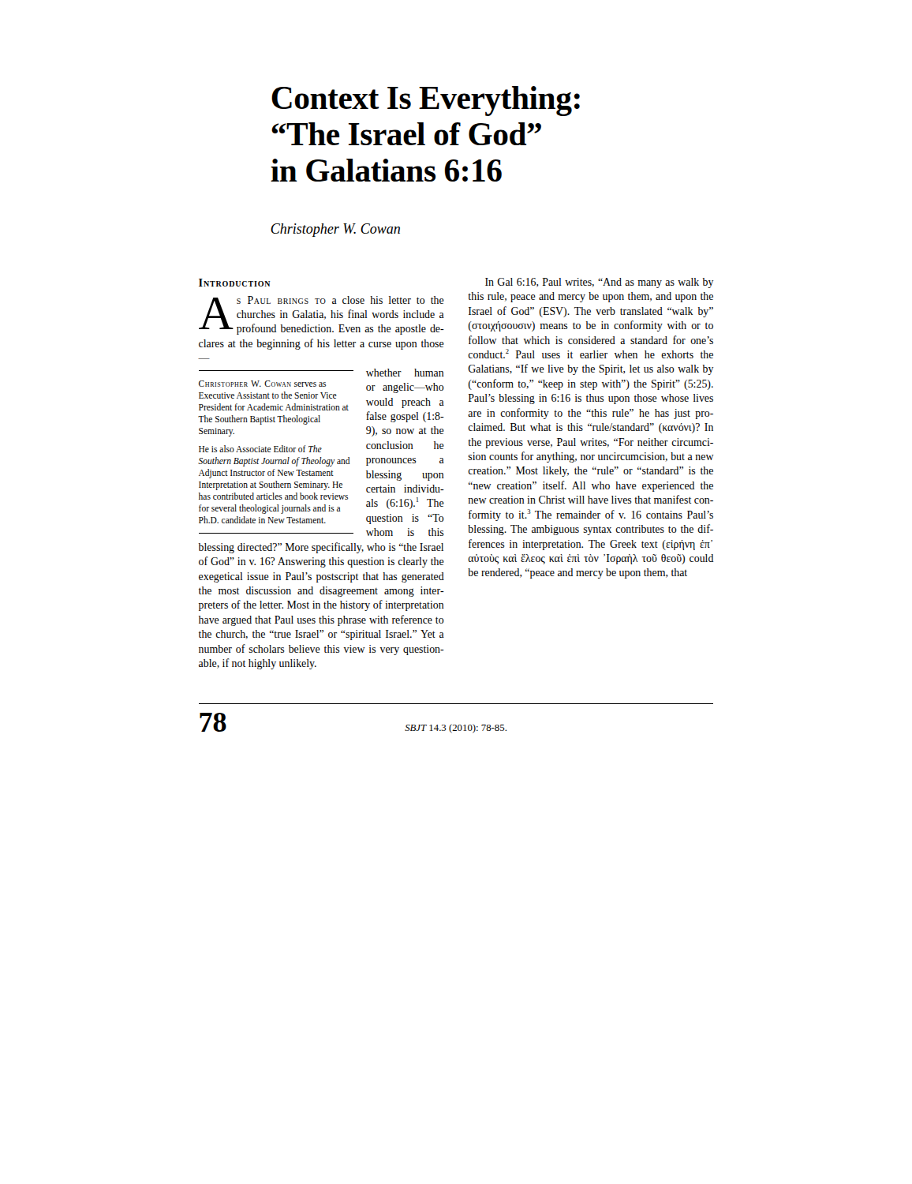Context Is Everything:
“The Israel of God”
in Galatians 6:16
Christopher W. Cowan
Introduction
A
s Paul brings to a close his letter to the churches in Galatia, his final words include a profound benediction. Even as the apostle declares at the beginning of his letter a curse upon those—
Christopher W. Cowan serves as Executive Assistant to the Senior Vice President for Academic Administration at The Southern Baptist Theological Seminary.
He is also Associate Editor of The Southern Baptist Journal of Theology and Adjunct Instructor of New Testament Interpretation at Southern Seminary. He has contributed articles and book reviews for several theological journals and is a Ph.D. candidate in New Testament.
whether human or angelic—who would preach a false gospel (1:8-9), so now at the conclusion he pronounces a blessing upon certain individuals (6:16).1 The question is “To whom is this blessing directed?” More specifically, who is “the Israel of God” in v. 16? Answering this question is clearly the exegetical issue in Paul’s postscript that has generated the most discussion and disagreement among interpreters of the letter. Most in the history of interpretation have argued that Paul uses this phrase with reference to the church, the “true Israel” or “spiritual Israel.” Yet a number of scholars believe this view is very questionable, if not highly unlikely.
In Gal 6:16, Paul writes, “And as many as walk by this rule, peace and mercy be upon them, and upon the Israel of God” (ESV). The verb translated “walk by” (στοιχήσουσιν) means to be in conformity with or to follow that which is considered a standard for one’s conduct.2 Paul uses it earlier when he exhorts the Galatians, “If we live by the Spirit, let us also walk by (“conform to,” “keep in step with”) the Spirit” (5:25). Paul’s blessing in 6:16 is thus upon those whose lives are in conformity to the “this rule” he has just proclaimed. But what is this “rule/standard” (κανόνι)? In the previous verse, Paul writes, “For neither circumcision counts for anything, nor uncircumcision, but a new creation.” Most likely, the “rule” or “standard” is the “new creation” itself. All who have experienced the new creation in Christ will have lives that manifest conformity to it.3 The remainder of v. 16 contains Paul’s blessing. The ambiguous syntax contributes to the differences in interpretation. The Greek text (εἰρήνη ἐπ᾽ αὐτοὺς καὶ ἔλεος καὶ ἐπὶ τὸν ᾽Ισραὴλ τοῦ θεοῦ) could be rendered, “peace and mercy be upon them, that
78
SBJT 14.3 (2010): 78-85.